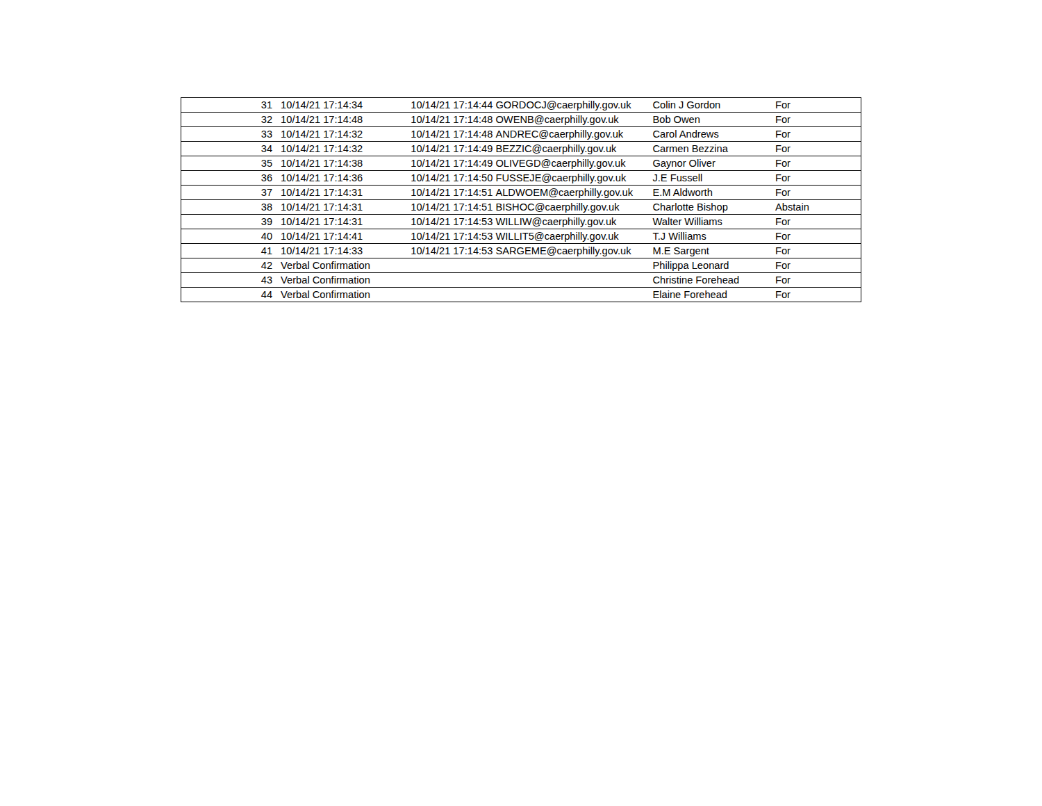| | 31 | 10/14/21 17:14:34 | 10/14/21 17:14:44 | GORDOCJ@caerphilly.gov.uk | Colin J Gordon | For |
| | 32 | 10/14/21 17:14:48 | 10/14/21 17:14:48 | OWENB@caerphilly.gov.uk | Bob Owen | For |
| | 33 | 10/14/21 17:14:32 | 10/14/21 17:14:48 | ANDREC@caerphilly.gov.uk | Carol Andrews | For |
| | 34 | 10/14/21 17:14:32 | 10/14/21 17:14:49 | BEZZIC@caerphilly.gov.uk | Carmen Bezzina | For |
| | 35 | 10/14/21 17:14:38 | 10/14/21 17:14:49 | OLIVEGD@caerphilly.gov.uk | Gaynor Oliver | For |
| | 36 | 10/14/21 17:14:36 | 10/14/21 17:14:50 | FUSSEJE@caerphilly.gov.uk | J.E Fussell | For |
| | 37 | 10/14/21 17:14:31 | 10/14/21 17:14:51 | ALDWOEM@caerphilly.gov.uk | E.M Aldworth | For |
| | 38 | 10/14/21 17:14:31 | 10/14/21 17:14:51 | BISHOC@caerphilly.gov.uk | Charlotte Bishop | Abstain |
| | 39 | 10/14/21 17:14:31 | 10/14/21 17:14:53 | WILLIW@caerphilly.gov.uk | Walter Williams | For |
| | 40 | 10/14/21 17:14:41 | 10/14/21 17:14:53 | WILLIT5@caerphilly.gov.uk | T.J Williams | For |
| | 41 | 10/14/21 17:14:33 | 10/14/21 17:14:53 | SARGEME@caerphilly.gov.uk | M.E Sargent | For |
| | 42 | Verbal Confirmation | Philippa Leonard | For |
| | 43 | Verbal Confirmation | Christine Forehead | For |
| | 44 | Verbal Confirmation | Elaine Forehead | For |